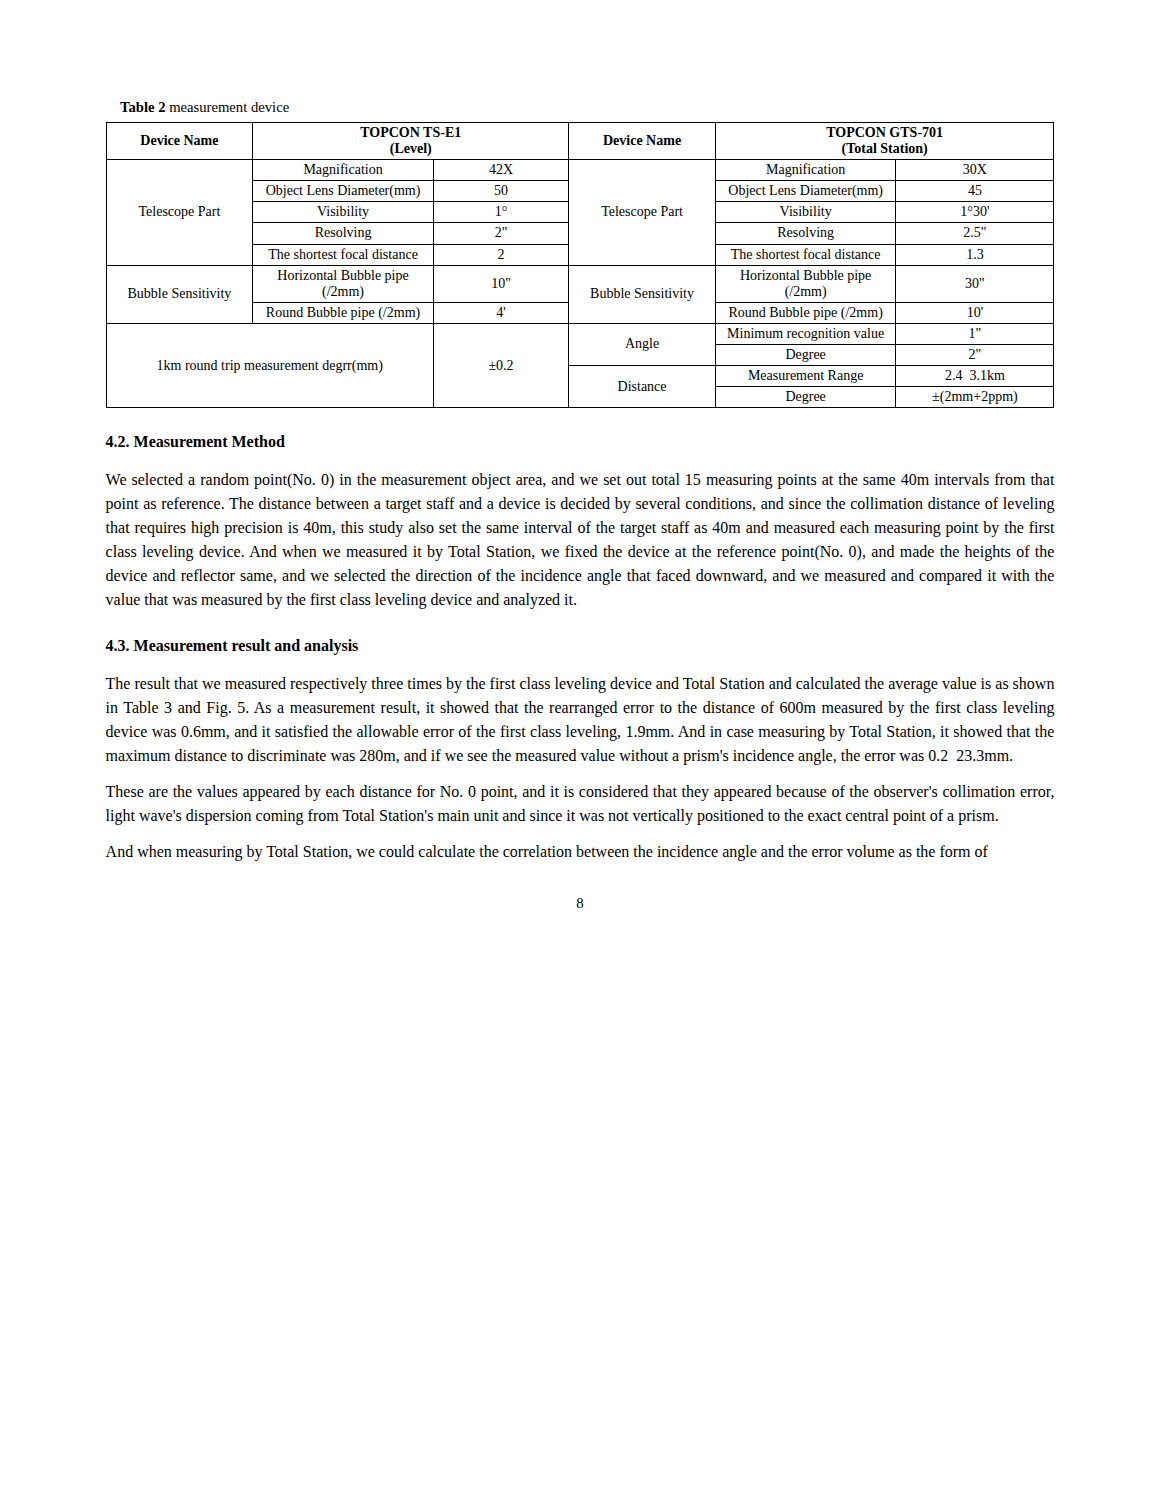Table 2 measurement device
| Device Name | TOPCON TS-E1 (Level) | Device Name | TOPCON GTS-701 (Total Station) |
| --- | --- | --- | --- |
| Telescope Part | Magnification | 42X | Telescope Part | Magnification | 30X |
| Object Lens Diameter(mm) | 50 | Object Lens Diameter(mm) | 45 |
| Visibility | 1° | Visibility | 1°30' |
| Resolving | 2" | Resolving | 2.5" |
| The shortest focal distance | 2 | The shortest focal distance | 1.3 |
| Bubble Sensitivity | Horizontal Bubble pipe (/2mm) | 10" | Bubble Sensitivity | Horizontal Bubble pipe (/2mm) | 30" |
| Round Bubble pipe (/2mm) | 4' | Round Bubble pipe (/2mm) | 10' |
| 1km round trip measurement degrr(mm) | ±0.2 | Angle | Minimum recognition value | 1" |
| Degree | 2" |
| Distance | Measurement Range | 2.4 3.1km |
| Degree | ±(2mm+2ppm) |
4.2. Measurement Method
We selected a random point(No. 0) in the measurement object area, and we set out total 15 measuring points at the same 40m intervals from that point as reference. The distance between a target staff and a device is decided by several conditions, and since the collimation distance of leveling that requires high precision is 40m, this study also set the same interval of the target staff as 40m and measured each measuring point by the first class leveling device. And when we measured it by Total Station, we fixed the device at the reference point(No. 0), and made the heights of the device and reflector same, and we selected the direction of the incidence angle that faced downward, and we measured and compared it with the value that was measured by the first class leveling device and analyzed it.
4.3. Measurement result and analysis
The result that we measured respectively three times by the first class leveling device and Total Station and calculated the average value is as shown in Table 3 and Fig. 5. As a measurement result, it showed that the rearranged error to the distance of 600m measured by the first class leveling device was 0.6mm, and it satisfied the allowable error of the first class leveling, 1.9mm. And in case measuring by Total Station, it showed that the maximum distance to discriminate was 280m, and if we see the measured value without a prism's incidence angle, the error was 0.2 23.3mm.
These are the values appeared by each distance for No. 0 point, and it is considered that they appeared because of the observer's collimation error, light wave's dispersion coming from Total Station's main unit and since it was not vertically positioned to the exact central point of a prism.
And when measuring by Total Station, we could calculate the correlation between the incidence angle and the error volume as the form of
8